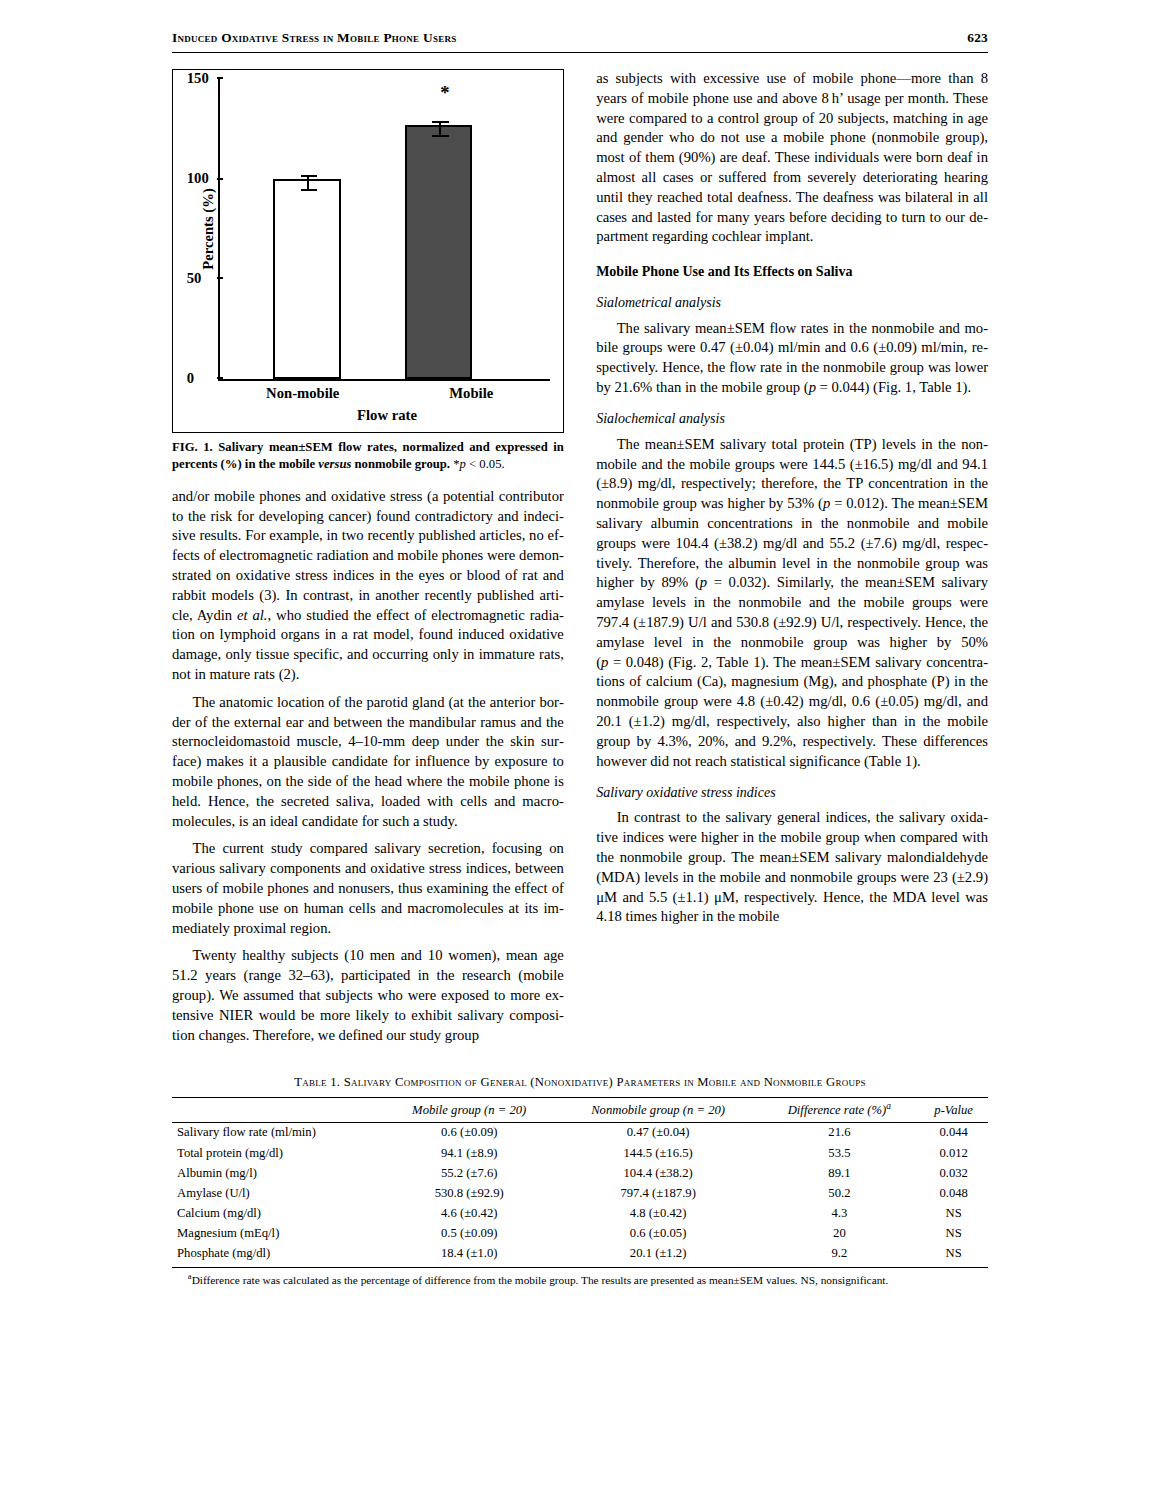Induced Oxidative Stress in Mobile Phone Users 623
Percents (%) 150 100 50 0
*
Non-mobile Mobile
Flow rate
FIG. 1. Salivary mean±SEM flow rates, normalized and expressed in percents (%) in the mobile versus nonmobile group. *p < 0.05.
and/or mobile phones and oxidative stress (a potential contributor to the risk for developing cancer) found contradictory and indecisive results. For example, in two recently published articles, no effects of electromagnetic radiation and mobile phones were demonstrated on oxidative stress indices in the eyes or blood of rat and rabbit models (3). In contrast, in another recently published article, Aydin et al., who studied the effect of electromagnetic radiation on lymphoid organs in a rat model, found induced oxidative damage, only tissue specific, and occurring only in immature rats, not in mature rats (2).
The anatomic location of the parotid gland (at the anterior border of the external ear and between the mandibular ramus and the sternocleidomastoid muscle, 4–10-mm deep under the skin surface) makes it a plausible candidate for influence by exposure to mobile phones, on the side of the head where the mobile phone is held. Hence, the secreted saliva, loaded with cells and macromolecules, is an ideal candidate for such a study.
The current study compared salivary secretion, focusing on various salivary components and oxidative stress indices, between users of mobile phones and nonusers, thus examining the effect of mobile phone use on human cells and macromolecules at its immediately proximal region.
Twenty healthy subjects (10 men and 10 women), mean age 51.2 years (range 32–63), participated in the research (mobile group). We assumed that subjects who were exposed to more extensive NIER would be more likely to exhibit salivary composition changes. Therefore, we defined our study group
as subjects with excessive use of mobile phone—more than 8 years of mobile phone use and above 8 h’ usage per month. These were compared to a control group of 20 subjects, matching in age and gender who do not use a mobile phone (nonmobile group), most of them (90%) are deaf. These individuals were born deaf in almost all cases or suffered from severely deteriorating hearing until they reached total deafness. The deafness was bilateral in all cases and lasted for many years before deciding to turn to our department regarding cochlear implant.
Mobile Phone Use and Its Effects on Saliva
Sialometrical analysis
The salivary mean±SEM flow rates in the nonmobile and mobile groups were 0.47 (±0.04) ml/min and 0.6 (±0.09) ml/min, respectively. Hence, the flow rate in the nonmobile group was lower by 21.6% than in the mobile group (p = 0.044) (Fig. 1, Table 1).
Sialochemical analysis
The mean±SEM salivary total protein (TP) levels in the nonmobile and the mobile groups were 144.5 (±16.5) mg/dl and 94.1 (±8.9) mg/dl, respectively; therefore, the TP concentration in the nonmobile group was higher by 53% (p = 0.012). The mean±SEM salivary albumin concentrations in the nonmobile and mobile groups were 104.4 (±38.2) mg/dl and 55.2 (±7.6) mg/dl, respectively. Therefore, the albumin level in the nonmobile group was higher by 89% (p = 0.032). Similarly, the mean±SEM salivary amylase levels in the nonmobile and the mobile groups were 797.4 (±187.9) U/l and 530.8 (±92.9) U/l, respectively. Hence, the amylase level in the nonmobile group was higher by 50% (p = 0.048) (Fig. 2, Table 1). The mean±SEM salivary concentrations of calcium (Ca), magnesium (Mg), and phosphate (P) in the nonmobile group were 4.8 (±0.42) mg/dl, 0.6 (±0.05) mg/dl, and 20.1 (±1.2) mg/dl, respectively, also higher than in the mobile group by 4.3%, 20%, and 9.2%, respectively. These differences however did not reach statistical significance (Table 1).
Salivary oxidative stress indices
In contrast to the salivary general indices, the salivary oxidative indices were higher in the mobile group when compared with the nonmobile group. The mean±SEM salivary malondialdehyde (MDA) levels in the mobile and nonmobile groups were 23 (±2.9) μM and 5.5 (±1.1) μM, respectively. Hence, the MDA level was 4.18 times higher in the mobile
Table 1. Salivary Composition of General (Nonoxidative) Parameters in Mobile and Nonmobile Groups
| | Mobile group (n = 20) | Nonmobile group (n = 20) | Difference rate (%) a | p-Value |
| --- | --- | --- | --- | --- |
| Salivary flow rate (ml/min) | 0.6 (±0.09) | 0.47 (±0.04) | 21.6 | 0.044 |
| Total protein (mg/dl) | 94.1 (±8.9) | 144.5 (±16.5) | 53.5 | 0.012 |
| Albumin (mg/l) | 55.2 (±7.6) | 104.4 (±38.2) | 89.1 | 0.032 |
| Amylase (U/l) | 530.8 (±92.9) | 797.4 (±187.9) | 50.2 | 0.048 |
| Calcium (mg/dl) | 4.6 (±0.42) | 4.8 (±0.42) | 4.3 | NS |
| Magnesium (mEq/l) | 0.5 (±0.09) | 0.6 (±0.05) | 20 | NS |
| Phosphate (mg/dl) | 18.4 (±1.0) | 20.1 (±1.2) | 9.2 | NS |
aDifference rate was calculated as the percentage of difference from the mobile group. The results are presented as mean±SEM values. NS, nonsignificant.